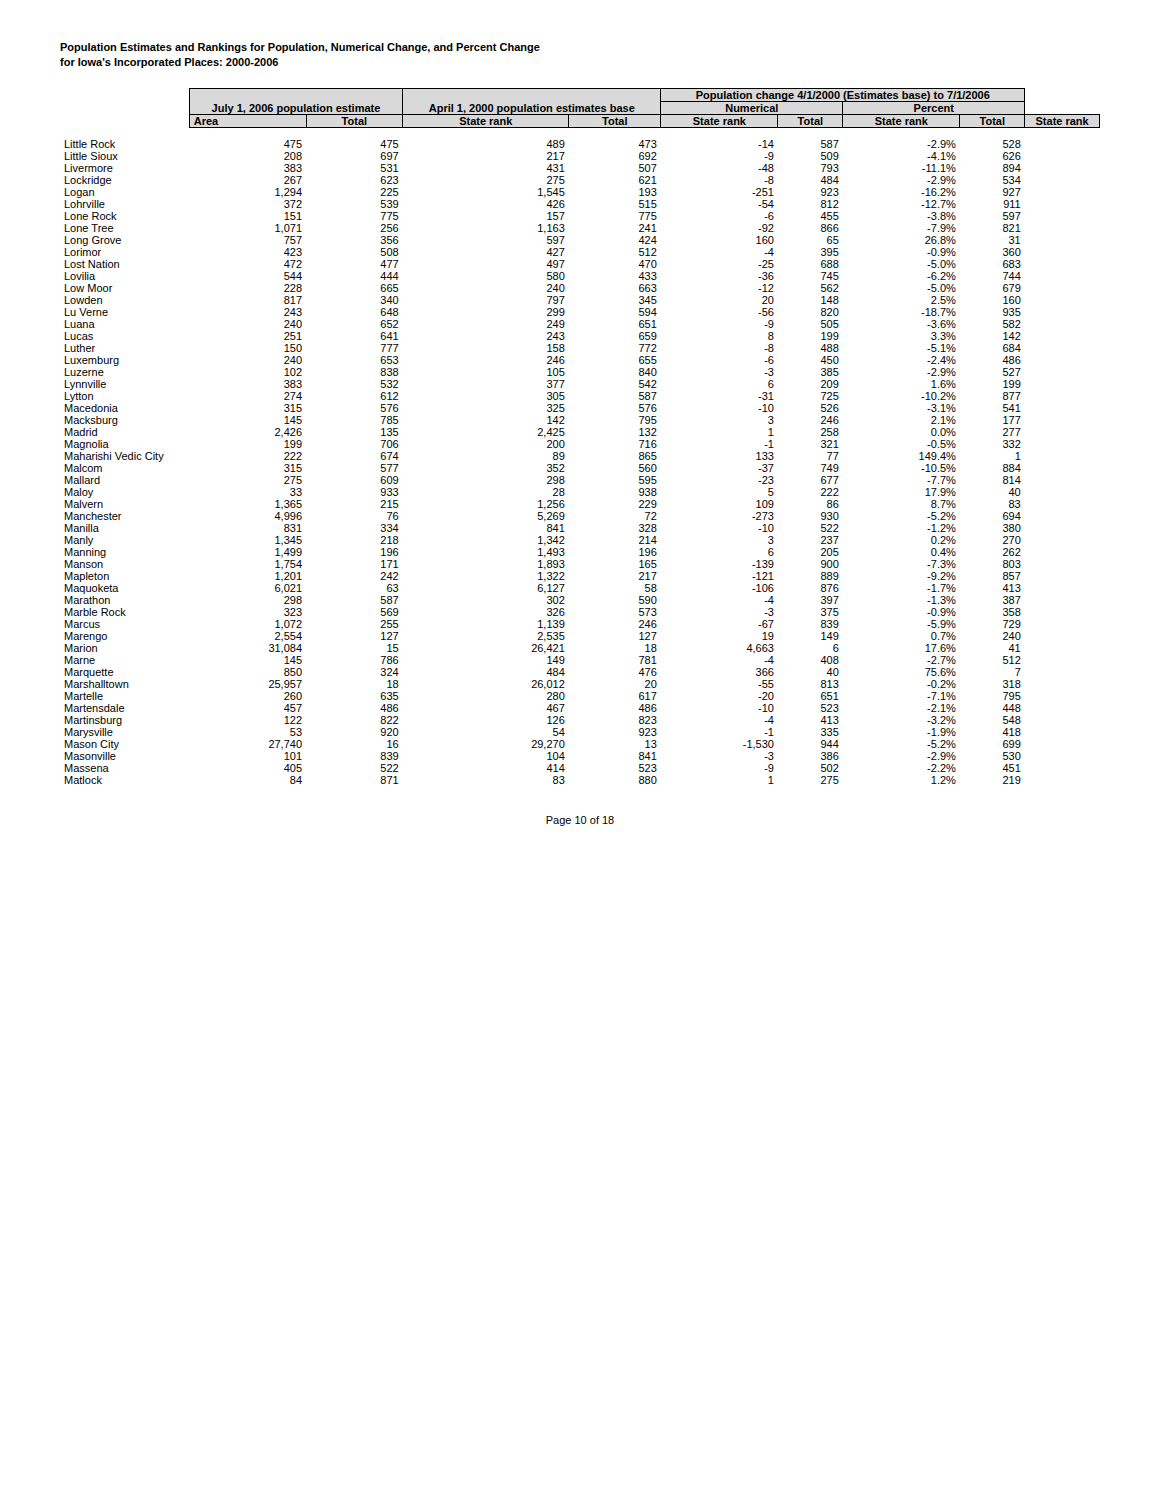Population Estimates and Rankings for Population, Numerical Change, and Percent Change
for Iowa's Incorporated Places: 2000-2006
| | July 1, 2006 population estimate | April 1, 2000 population estimates base | Population change 4/1/2000 (Estimates base) to 7/1/2006 |
| --- | --- | --- | --- |
| Numerical | Percent |
| Area | Total | State rank | Total | State rank | Total | State rank | Total | State rank |
| Little Rock | 475 | 475 | 489 | 473 | -14 | 587 | -2.9% | 528 |
| Little Sioux | 208 | 697 | 217 | 692 | -9 | 509 | -4.1% | 626 |
| Livermore | 383 | 531 | 431 | 507 | -48 | 793 | -11.1% | 894 |
| Lockridge | 267 | 623 | 275 | 621 | -8 | 484 | -2.9% | 534 |
| Logan | 1,294 | 225 | 1,545 | 193 | -251 | 923 | -16.2% | 927 |
| Lohrville | 372 | 539 | 426 | 515 | -54 | 812 | -12.7% | 911 |
| Lone Rock | 151 | 775 | 157 | 775 | -6 | 455 | -3.8% | 597 |
| Lone Tree | 1,071 | 256 | 1,163 | 241 | -92 | 866 | -7.9% | 821 |
| Long Grove | 757 | 356 | 597 | 424 | 160 | 65 | 26.8% | 31 |
| Lorimor | 423 | 508 | 427 | 512 | -4 | 395 | -0.9% | 360 |
| Lost Nation | 472 | 477 | 497 | 470 | -25 | 688 | -5.0% | 683 |
| Lovilia | 544 | 444 | 580 | 433 | -36 | 745 | -6.2% | 744 |
| Low Moor | 228 | 665 | 240 | 663 | -12 | 562 | -5.0% | 679 |
| Lowden | 817 | 340 | 797 | 345 | 20 | 148 | 2.5% | 160 |
| Lu Verne | 243 | 648 | 299 | 594 | -56 | 820 | -18.7% | 935 |
| Luana | 240 | 652 | 249 | 651 | -9 | 505 | -3.6% | 582 |
| Lucas | 251 | 641 | 243 | 659 | 8 | 199 | 3.3% | 142 |
| Luther | 150 | 777 | 158 | 772 | -8 | 488 | -5.1% | 684 |
| Luxemburg | 240 | 653 | 246 | 655 | -6 | 450 | -2.4% | 486 |
| Luzerne | 102 | 838 | 105 | 840 | -3 | 385 | -2.9% | 527 |
| Lynnville | 383 | 532 | 377 | 542 | 6 | 209 | 1.6% | 199 |
| Lytton | 274 | 612 | 305 | 587 | -31 | 725 | -10.2% | 877 |
| Macedonia | 315 | 576 | 325 | 576 | -10 | 526 | -3.1% | 541 |
| Macksburg | 145 | 785 | 142 | 795 | 3 | 246 | 2.1% | 177 |
| Madrid | 2,426 | 135 | 2,425 | 132 | 1 | 258 | 0.0% | 277 |
| Magnolia | 199 | 706 | 200 | 716 | -1 | 321 | -0.5% | 332 |
| Maharishi Vedic City | 222 | 674 | 89 | 865 | 133 | 77 | 149.4% | 1 |
| Malcom | 315 | 577 | 352 | 560 | -37 | 749 | -10.5% | 884 |
| Mallard | 275 | 609 | 298 | 595 | -23 | 677 | -7.7% | 814 |
| Maloy | 33 | 933 | 28 | 938 | 5 | 222 | 17.9% | 40 |
| Malvern | 1,365 | 215 | 1,256 | 229 | 109 | 86 | 8.7% | 83 |
| Manchester | 4,996 | 76 | 5,269 | 72 | -273 | 930 | -5.2% | 694 |
| Manilla | 831 | 334 | 841 | 328 | -10 | 522 | -1.2% | 380 |
| Manly | 1,345 | 218 | 1,342 | 214 | 3 | 237 | 0.2% | 270 |
| Manning | 1,499 | 196 | 1,493 | 196 | 6 | 205 | 0.4% | 262 |
| Manson | 1,754 | 171 | 1,893 | 165 | -139 | 900 | -7.3% | 803 |
| Mapleton | 1,201 | 242 | 1,322 | 217 | -121 | 889 | -9.2% | 857 |
| Maquoketa | 6,021 | 63 | 6,127 | 58 | -106 | 876 | -1.7% | 413 |
| Marathon | 298 | 587 | 302 | 590 | -4 | 397 | -1.3% | 387 |
| Marble Rock | 323 | 569 | 326 | 573 | -3 | 375 | -0.9% | 358 |
| Marcus | 1,072 | 255 | 1,139 | 246 | -67 | 839 | -5.9% | 729 |
| Marengo | 2,554 | 127 | 2,535 | 127 | 19 | 149 | 0.7% | 240 |
| Marion | 31,084 | 15 | 26,421 | 18 | 4,663 | 6 | 17.6% | 41 |
| Marne | 145 | 786 | 149 | 781 | -4 | 408 | -2.7% | 512 |
| Marquette | 850 | 324 | 484 | 476 | 366 | 40 | 75.6% | 7 |
| Marshalltown | 25,957 | 18 | 26,012 | 20 | -55 | 813 | -0.2% | 318 |
| Martelle | 260 | 635 | 280 | 617 | -20 | 651 | -7.1% | 795 |
| Martensdale | 457 | 486 | 467 | 486 | -10 | 523 | -2.1% | 448 |
| Martinsburg | 122 | 822 | 126 | 823 | -4 | 413 | -3.2% | 548 |
| Marysville | 53 | 920 | 54 | 923 | -1 | 335 | -1.9% | 418 |
| Mason City | 27,740 | 16 | 29,270 | 13 | -1,530 | 944 | -5.2% | 699 |
| Masonville | 101 | 839 | 104 | 841 | -3 | 386 | -2.9% | 530 |
| Massena | 405 | 522 | 414 | 523 | -9 | 502 | -2.2% | 451 |
| Matlock | 84 | 871 | 83 | 880 | 1 | 275 | 1.2% | 219 |
Page 10 of 18